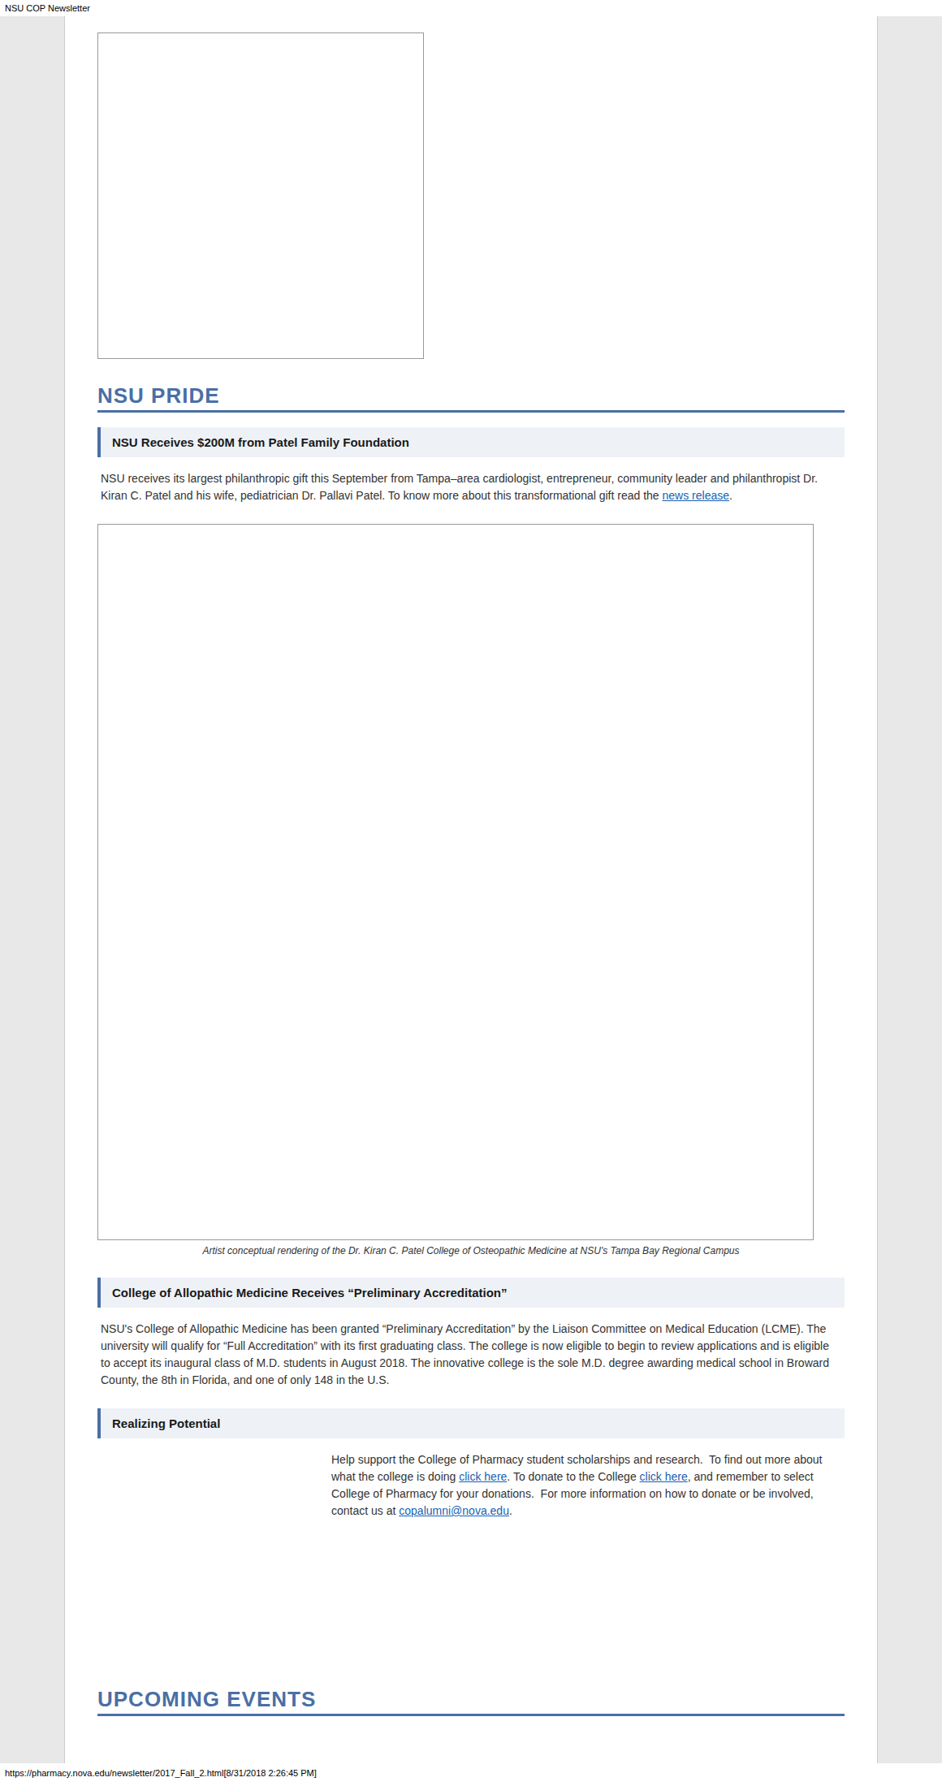NSU COP Newsletter
NSU PRIDE
NSU Receives $200M from Patel Family Foundation
NSU receives its largest philanthropic gift this September from Tampa–area cardiologist, entrepreneur, community leader and philanthropist Dr. Kiran C. Patel and his wife, pediatrician Dr. Pallavi Patel. To know more about this transformational gift read the news release.
Artist conceptual rendering of the Dr. Kiran C. Patel College of Osteopathic Medicine at NSU's Tampa Bay Regional Campus
College of Allopathic Medicine Receives “Preliminary Accreditation”
NSU's College of Allopathic Medicine has been granted “Preliminary Accreditation” by the Liaison Committee on Medical Education (LCME). The university will qualify for “Full Accreditation” with its first graduating class. The college is now eligible to begin to review applications and is eligible to accept its inaugural class of M.D. students in August 2018. The innovative college is the sole M.D. degree awarding medical school in Broward County, the 8th in Florida, and one of only 148 in the U.S.
Realizing Potential
Help support the College of Pharmacy student scholarships and research. To find out more about what the college is doing click here. To donate to the College click here, and remember to select College of Pharmacy for your donations. For more information on how to donate or be involved, contact us at copalumni@nova.edu.
UPCOMING EVENTS
https://pharmacy.nova.edu/newsletter/2017_Fall_2.html[8/31/2018 2:26:45 PM]